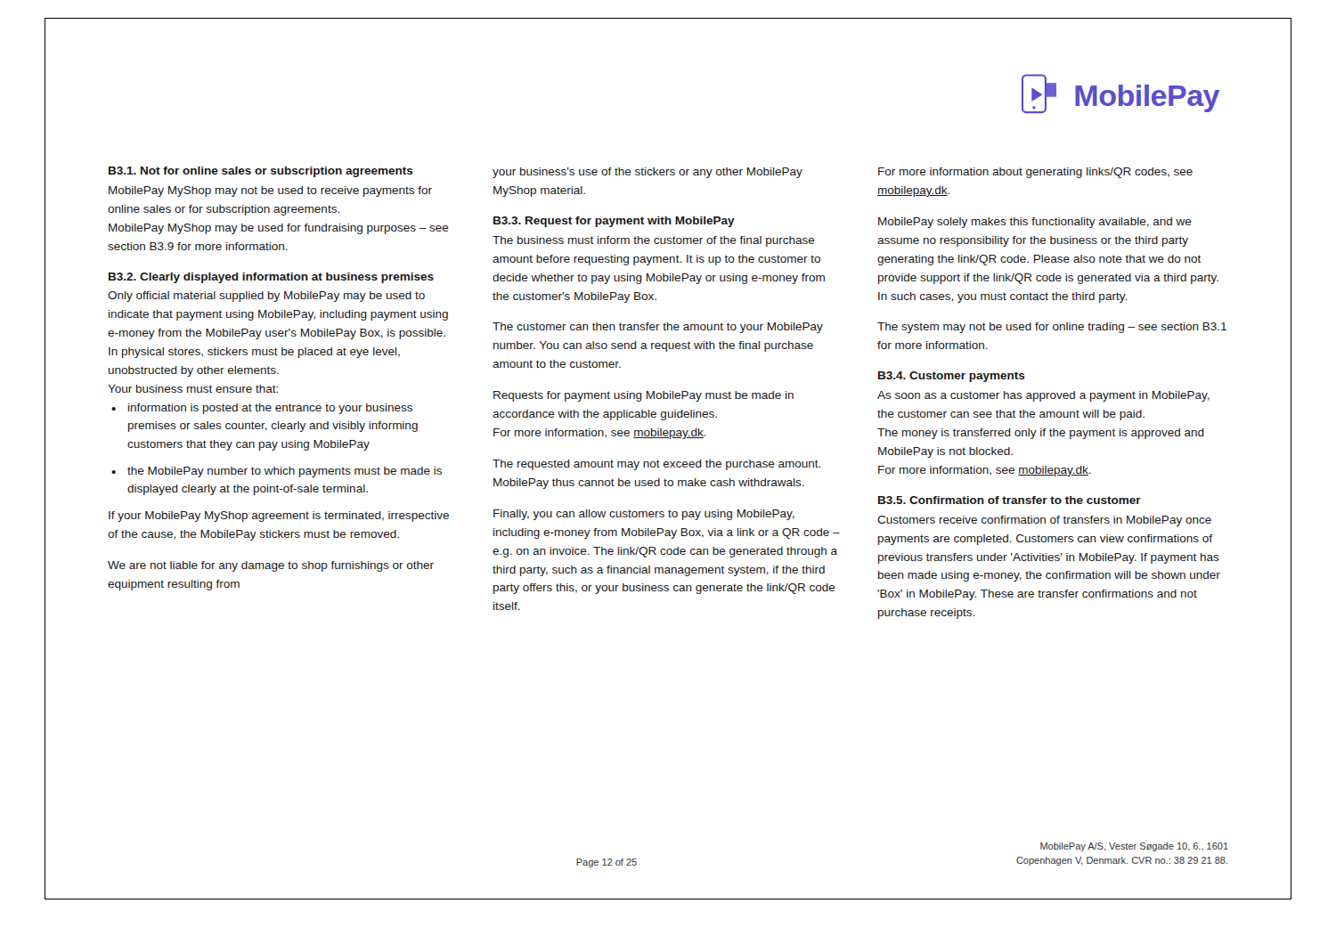MobilePay
B3.1. Not for online sales or subscription agreements
MobilePay MyShop may not be used to receive payments for online sales or for subscription agreements.
MobilePay MyShop may be used for fundraising purposes – see section B3.9 for more information.
B3.2. Clearly displayed information at business premises
Only official material supplied by MobilePay may be used to indicate that payment using MobilePay, including payment using e-money from the MobilePay user's MobilePay Box, is possible. In physical stores, stickers must be placed at eye level, unobstructed by other elements.
Your business must ensure that:
information is posted at the entrance to your business premises or sales counter, clearly and visibly informing customers that they can pay using MobilePay
the MobilePay number to which payments must be made is displayed clearly at the point-of-sale terminal.
If your MobilePay MyShop agreement is terminated, irrespective of the cause, the MobilePay stickers must be removed.
We are not liable for any damage to shop furnishings or other equipment resulting from
your business's use of the stickers or any other MobilePay MyShop material.
B3.3. Request for payment with MobilePay
The business must inform the customer of the final purchase amount before requesting payment. It is up to the customer to decide whether to pay using MobilePay or using e-money from the customer's MobilePay Box.
The customer can then transfer the amount to your MobilePay number. You can also send a request with the final purchase amount to the customer.
Requests for payment using MobilePay must be made in accordance with the applicable guidelines.
For more information, see mobilepay.dk.
The requested amount may not exceed the purchase amount. MobilePay thus cannot be used to make cash withdrawals.
Finally, you can allow customers to pay using MobilePay, including e-money from MobilePay Box, via a link or a QR code – e.g. on an invoice. The link/QR code can be generated through a third party, such as a financial management system, if the third party offers this, or your business can generate the link/QR code itself.
For more information about generating links/QR codes, see mobilepay.dk.
MobilePay solely makes this functionality available, and we assume no responsibility for the business or the third party generating the link/QR code. Please also note that we do not provide support if the link/QR code is generated via a third party. In such cases, you must contact the third party.
The system may not be used for online trading – see section B3.1 for more information.
B3.4. Customer payments
As soon as a customer has approved a payment in MobilePay, the customer can see that the amount will be paid.
The money is transferred only if the payment is approved and MobilePay is not blocked.
For more information, see mobilepay.dk.
B3.5. Confirmation of transfer to the customer
Customers receive confirmation of transfers in MobilePay once payments are completed. Customers can view confirmations of previous transfers under 'Activities' in MobilePay. If payment has been made using e-money, the confirmation will be shown under 'Box' in MobilePay. These are transfer confirmations and not purchase receipts.
Page 12 of 25
MobilePay A/S, Vester Søgade 10, 6., 1601
Copenhagen V, Denmark. CVR no.: 38 29 21 88.